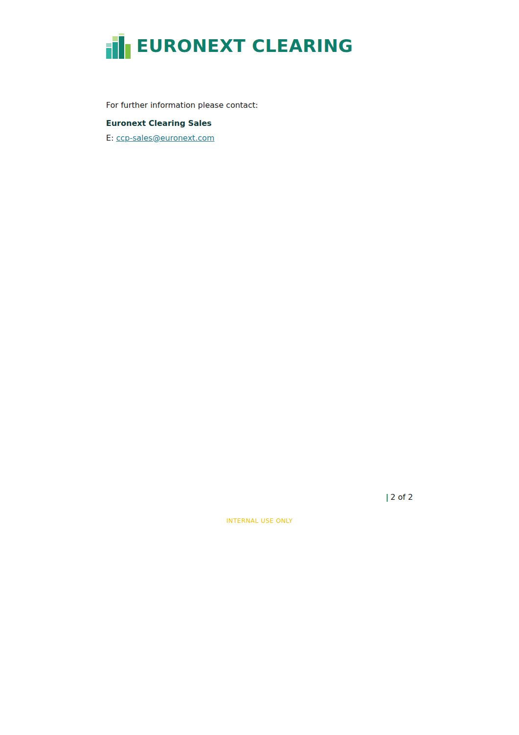EURONEXT CLEARING
For further information please contact:
Euronext Clearing Sales
E: ccp-sales@euronext.com
|2 of 2
INTERNAL USE ONLY